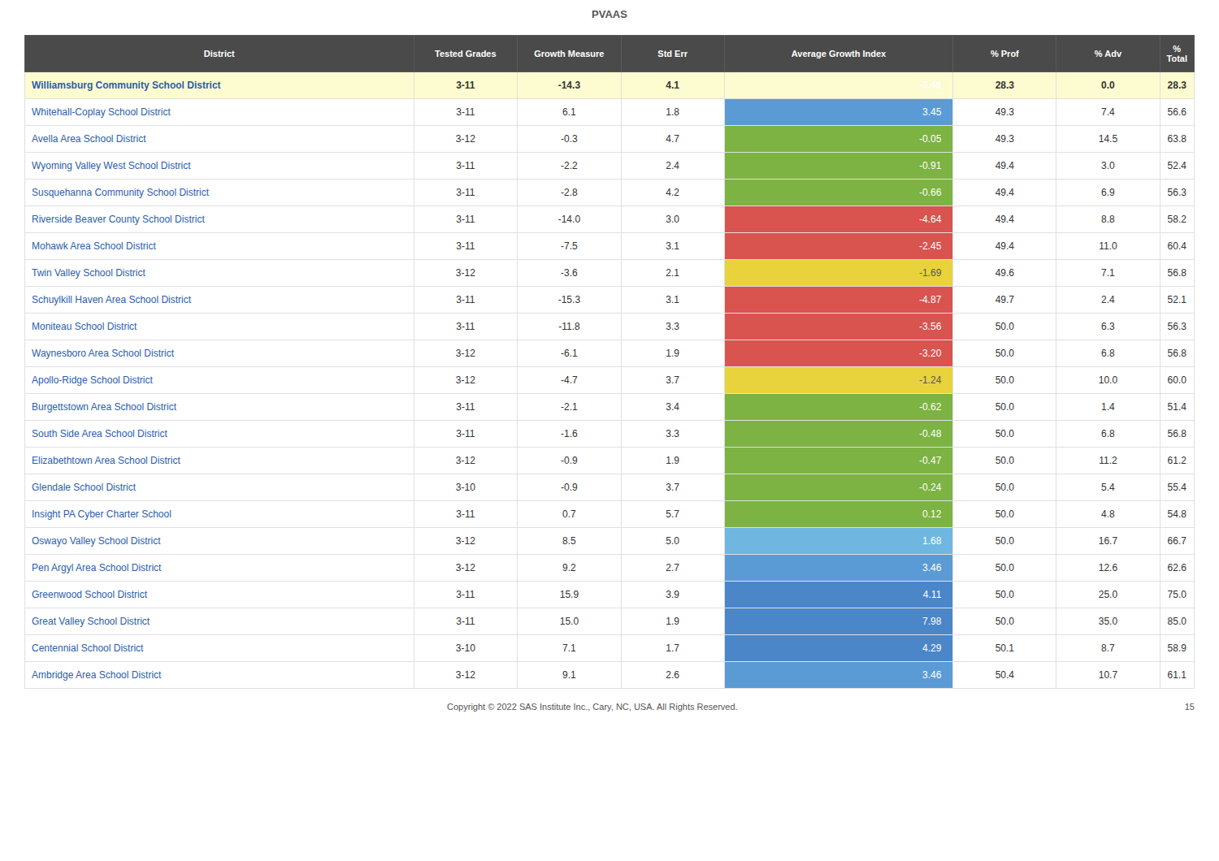PVAAS
| District | Tested Grades | Growth Measure | Std Err | Average Growth Index | % Prof | % Adv | % Total |
| --- | --- | --- | --- | --- | --- | --- | --- |
| Williamsburg Community School District | 3-11 | -14.3 | 4.1 | -3.48 | 28.3 | 0.0 | 28.3 |
| Whitehall-Coplay School District | 3-11 | 6.1 | 1.8 | 3.45 | 49.3 | 7.4 | 56.6 |
| Avella Area School District | 3-12 | -0.3 | 4.7 | -0.05 | 49.3 | 14.5 | 63.8 |
| Wyoming Valley West School District | 3-11 | -2.2 | 2.4 | -0.91 | 49.4 | 3.0 | 52.4 |
| Susquehanna Community School District | 3-11 | -2.8 | 4.2 | -0.66 | 49.4 | 6.9 | 56.3 |
| Riverside Beaver County School District | 3-11 | -14.0 | 3.0 | -4.64 | 49.4 | 8.8 | 58.2 |
| Mohawk Area School District | 3-11 | -7.5 | 3.1 | -2.45 | 49.4 | 11.0 | 60.4 |
| Twin Valley School District | 3-12 | -3.6 | 2.1 | -1.69 | 49.6 | 7.1 | 56.8 |
| Schuylkill Haven Area School District | 3-11 | -15.3 | 3.1 | -4.87 | 49.7 | 2.4 | 52.1 |
| Moniteau School District | 3-11 | -11.8 | 3.3 | -3.56 | 50.0 | 6.3 | 56.3 |
| Waynesboro Area School District | 3-12 | -6.1 | 1.9 | -3.20 | 50.0 | 6.8 | 56.8 |
| Apollo-Ridge School District | 3-12 | -4.7 | 3.7 | -1.24 | 50.0 | 10.0 | 60.0 |
| Burgettstown Area School District | 3-11 | -2.1 | 3.4 | -0.62 | 50.0 | 1.4 | 51.4 |
| South Side Area School District | 3-11 | -1.6 | 3.3 | -0.48 | 50.0 | 6.8 | 56.8 |
| Elizabethtown Area School District | 3-12 | -0.9 | 1.9 | -0.47 | 50.0 | 11.2 | 61.2 |
| Glendale School District | 3-10 | -0.9 | 3.7 | -0.24 | 50.0 | 5.4 | 55.4 |
| Insight PA Cyber Charter School | 3-11 | 0.7 | 5.7 | 0.12 | 50.0 | 4.8 | 54.8 |
| Oswayo Valley School District | 3-12 | 8.5 | 5.0 | 1.68 | 50.0 | 16.7 | 66.7 |
| Pen Argyl Area School District | 3-12 | 9.2 | 2.7 | 3.46 | 50.0 | 12.6 | 62.6 |
| Greenwood School District | 3-11 | 15.9 | 3.9 | 4.11 | 50.0 | 25.0 | 75.0 |
| Great Valley School District | 3-11 | 15.0 | 1.9 | 7.98 | 50.0 | 35.0 | 85.0 |
| Centennial School District | 3-10 | 7.1 | 1.7 | 4.29 | 50.1 | 8.7 | 58.9 |
| Ambridge Area School District | 3-12 | 9.1 | 2.6 | 3.46 | 50.4 | 10.7 | 61.1 |
Copyright © 2022 SAS Institute Inc., Cary, NC, USA. All Rights Reserved. 15